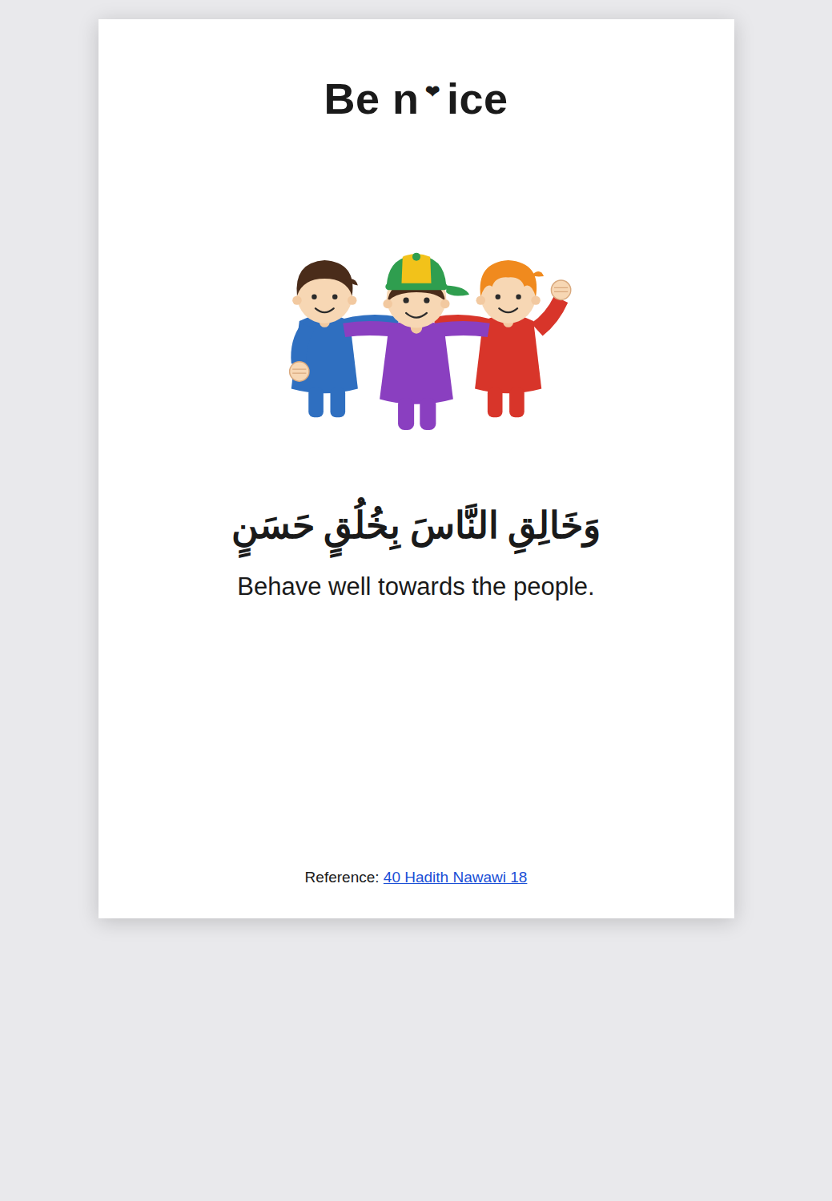Be n❤ice
Three children standing together with arms around each other Cartoon drawing of three boys side by side, arms over one another's shoulders, wearing blue, purple and red shirts. The middle boy wears a green and yellow cap.
وَخَالِقِ النَّاسَ بِخُلُقٍ حَسَنٍ
Behave well towards the people.
Reference: 40 Hadith Nawawi 18